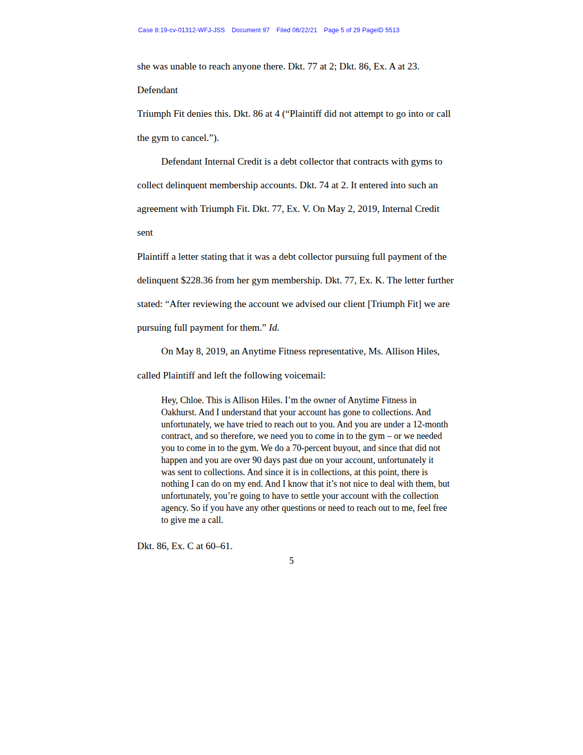Case 8:19-cv-01312-WFJ-JSS Document 97 Filed 06/22/21 Page 5 of 29 PageID 5513
she was unable to reach anyone there. Dkt. 77 at 2; Dkt. 86, Ex. A at 23. Defendant
Triumph Fit denies this. Dkt. 86 at 4 (“Plaintiff did not attempt to go into or call
the gym to cancel.”).
Defendant Internal Credit is a debt collector that contracts with gyms to
collect delinquent membership accounts. Dkt. 74 at 2. It entered into such an
agreement with Triumph Fit. Dkt. 77, Ex. V. On May 2, 2019, Internal Credit sent
Plaintiff a letter stating that it was a debt collector pursuing full payment of the
delinquent $228.36 from her gym membership. Dkt. 77, Ex. K. The letter further
stated: “After reviewing the account we advised our client [Triumph Fit] we are
pursuing full payment for them.” Id.
On May 8, 2019, an Anytime Fitness representative, Ms. Allison Hiles,
called Plaintiff and left the following voicemail:
Hey, Chloe. This is Allison Hiles. I’m the owner of Anytime Fitness in Oakhurst. And I understand that your account has gone to collections. And unfortunately, we have tried to reach out to you. And you are under a 12-month contract, and so therefore, we need you to come in to the gym – or we needed you to come in to the gym. We do a 70-percent buyout, and since that did not happen and you are over 90 days past due on your account, unfortunately it was sent to collections. And since it is in collections, at this point, there is nothing I can do on my end. And I know that it’s not nice to deal with them, but unfortunately, you’re going to have to settle your account with the collection agency. So if you have any other questions or need to reach out to me, feel free to give me a call.
Dkt. 86, Ex. C at 60–61.
5